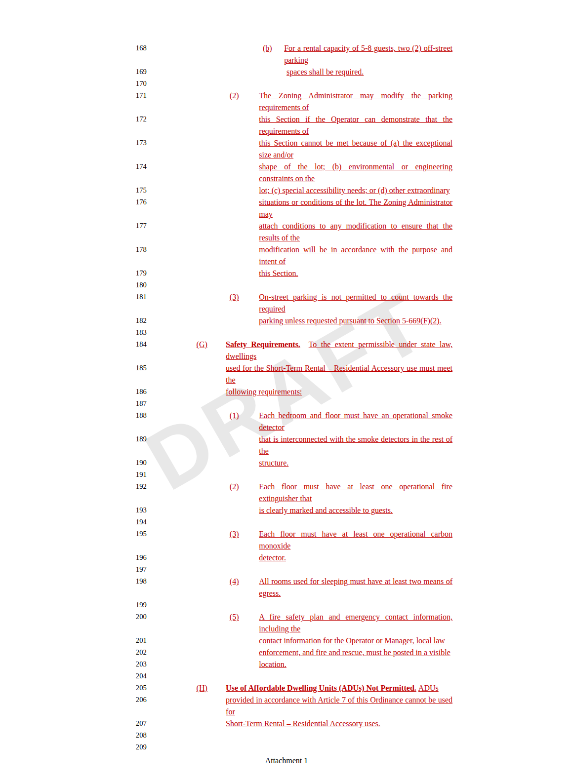DRAFT
| 168 | (b) For a rental capacity of 5-8 guests, two (2) off-street parking |
| 169 | spaces shall be required. |
| 170 | |
| 171 | (2) The Zoning Administrator may modify the parking requirements of |
| 172 | this Section if the Operator can demonstrate that the requirements of |
| 173 | this Section cannot be met because of (a) the exceptional size and/or |
| 174 | shape of the lot; (b) environmental or engineering constraints on the |
| 175 | lot; (c) special accessibility needs; or (d) other extraordinary |
| 176 | situations or conditions of the lot. The Zoning Administrator may |
| 177 | attach conditions to any modification to ensure that the results of the |
| 178 | modification will be in accordance with the purpose and intent of |
| 179 | this Section. |
| 180 | |
| 181 | (3) On-street parking is not permitted to count towards the required |
| 182 | parking unless requested pursuant to Section 5-669(F)(2). |
| 183 | |
| 184 | (G) Safety Requirements. To the extent permissible under state law, dwellings |
| 185 | used for the Short-Term Rental – Residential Accessory use must meet the |
| 186 | following requirements: |
| 187 | |
| 188 | (1) Each bedroom and floor must have an operational smoke detector |
| 189 | that is interconnected with the smoke detectors in the rest of the |
| 190 | structure. |
| 191 | |
| 192 | (2) Each floor must have at least one operational fire extinguisher that |
| 193 | is clearly marked and accessible to guests. |
| 194 | |
| 195 | (3) Each floor must have at least one operational carbon monoxide |
| 196 | detector. |
| 197 | |
| 198 | (4) All rooms used for sleeping must have at least two means of egress. |
| 199 | |
| 200 | (5) A fire safety plan and emergency contact information, including the |
| 201 | contact information for the Operator or Manager, local law |
| 202 | enforcement, and fire and rescue, must be posted in a visible |
| 203 | location. |
| 204 | |
| 205 | (H) Use of Affordable Dwelling Units (ADUs) Not Permitted. ADUs |
| 206 | provided in accordance with Article 7 of this Ordinance cannot be used for |
| 207 | Short-Term Rental – Residential Accessory uses. |
| 208 | |
| 209 | |
Attachment 1